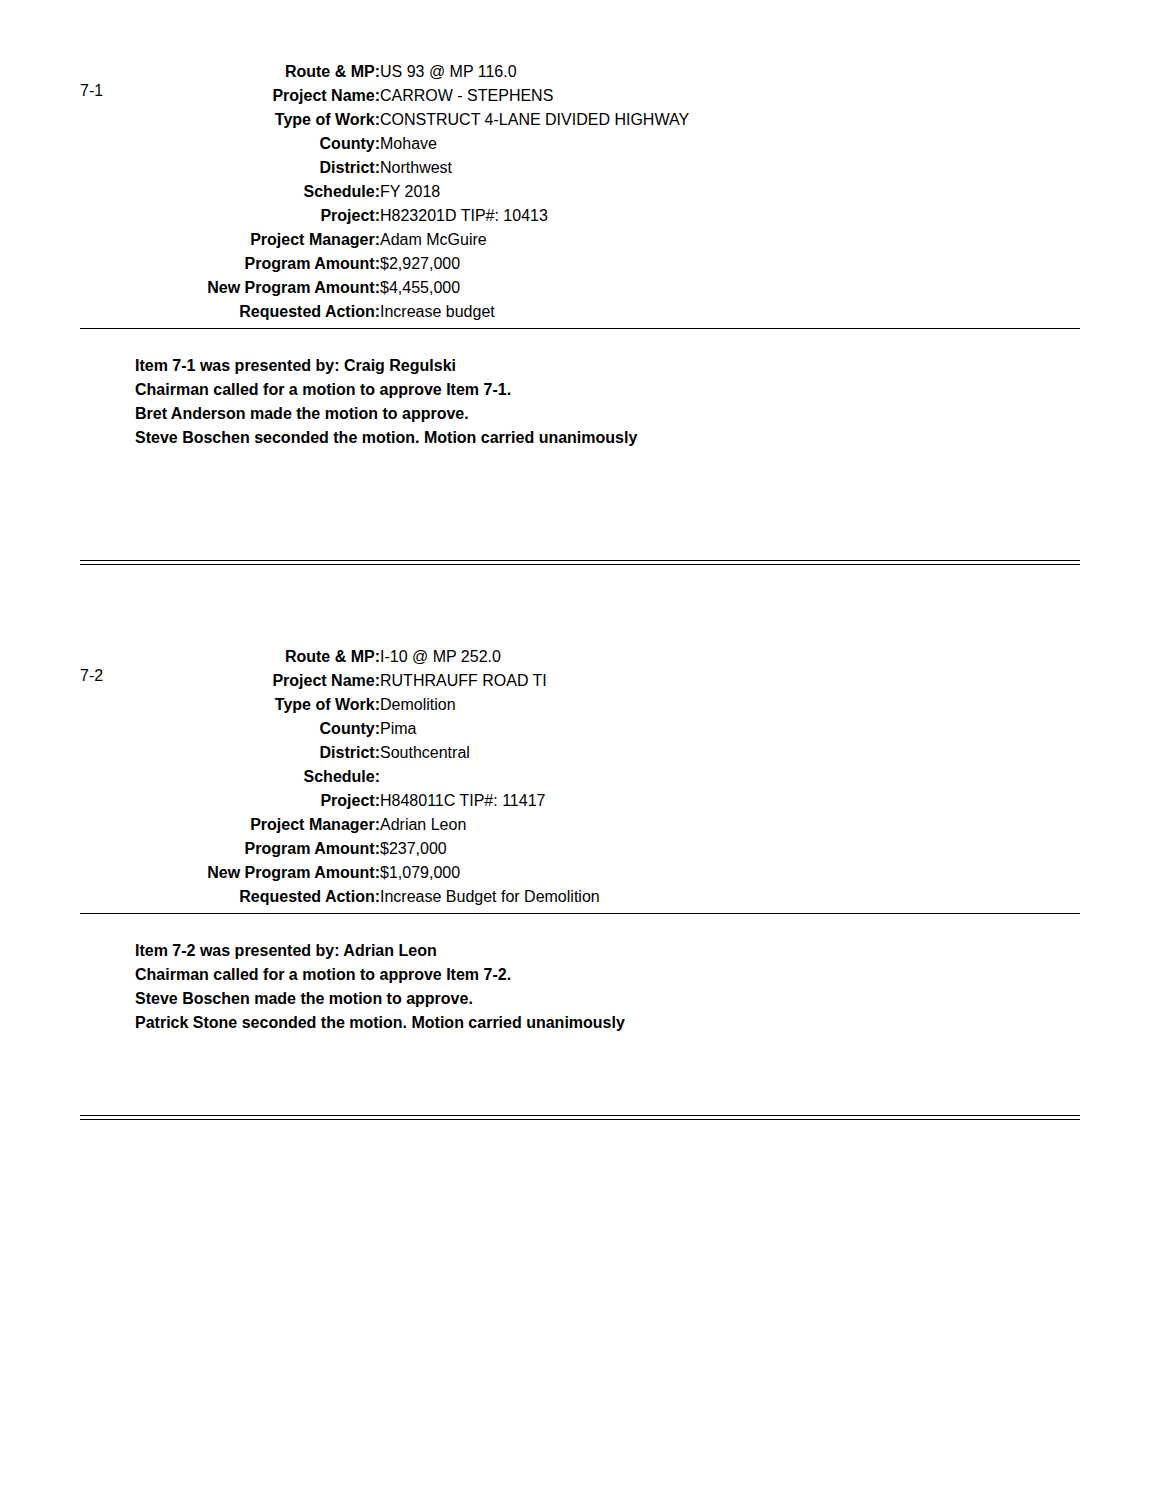7-1
| Route & MP: | US 93 @ MP 116.0 |
| Project Name: | CARROW - STEPHENS |
| Type of Work: | CONSTRUCT 4-LANE DIVIDED HIGHWAY |
| County: | Mohave |
| District: | Northwest |
| Schedule: | FY 2018 |
| Project: | H823201D TIP#: 10413 |
| Project Manager: | Adam McGuire |
| Program Amount: | $2,927,000 |
| New Program Amount: | $4,455,000 |
| Requested Action: | Increase budget |
Item 7-1 was presented by: Craig Regulski
Chairman called for a motion to approve Item 7-1.
Bret Anderson made the motion to approve.
Steve Boschen seconded the motion. Motion carried unanimously
7-2
| Route & MP: | I-10 @ MP 252.0 |
| Project Name: | RUTHRAUFF ROAD TI |
| Type of Work: | Demolition |
| County: | Pima |
| District: | Southcentral |
| Schedule: | |
| Project: | H848011C TIP#: 11417 |
| Project Manager: | Adrian Leon |
| Program Amount: | $237,000 |
| New Program Amount: | $1,079,000 |
| Requested Action: | Increase Budget for Demolition |
Item 7-2 was presented by: Adrian Leon
Chairman called for a motion to approve Item 7-2.
Steve Boschen made the motion to approve.
Patrick Stone seconded the motion. Motion carried unanimously